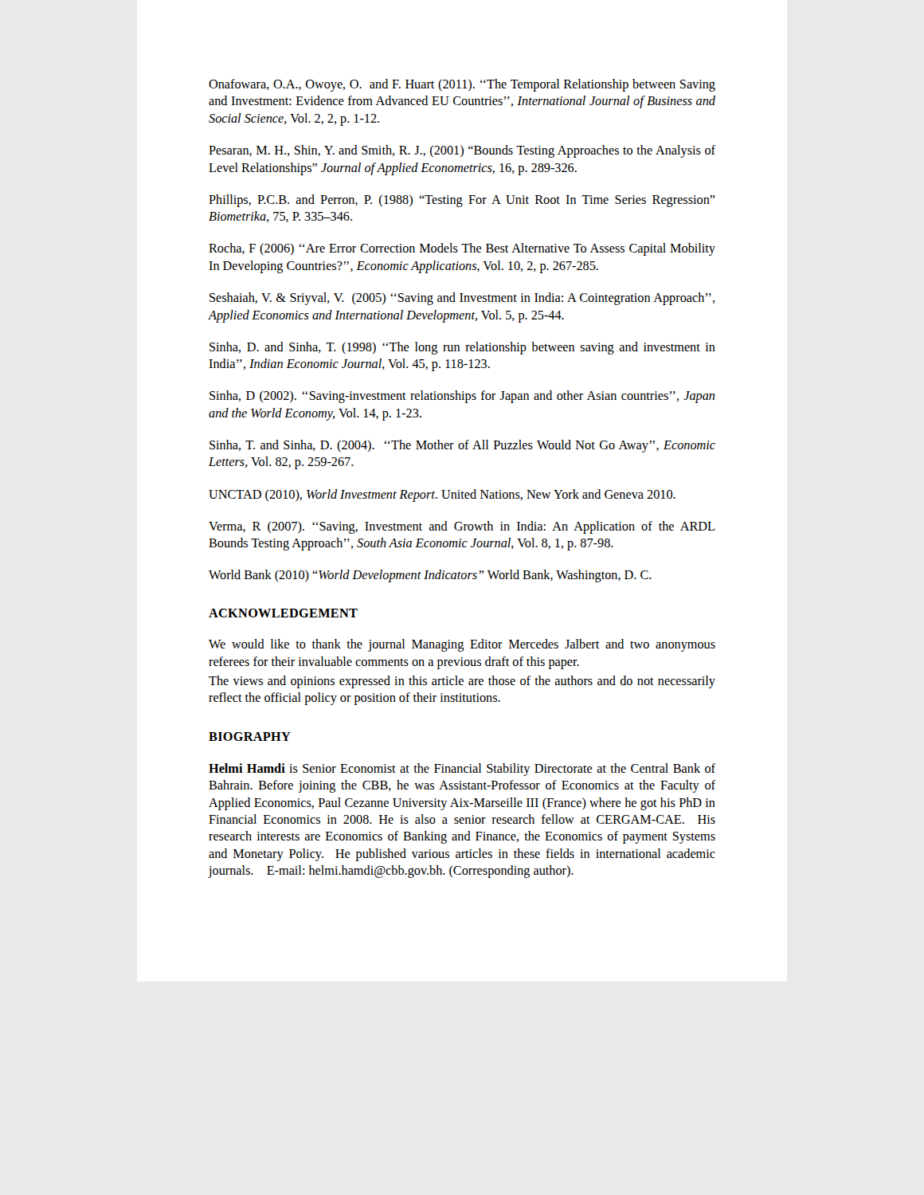Onafowara, O.A., Owoye, O. and F. Huart (2011). ‘‘The Temporal Relationship between Saving and Investment: Evidence from Advanced EU Countries’’, International Journal of Business and Social Science, Vol. 2, 2, p. 1-12.
Pesaran, M. H., Shin, Y. and Smith, R. J., (2001) “Bounds Testing Approaches to the Analysis of Level Relationships” Journal of Applied Econometrics, 16, p. 289-326.
Phillips, P.C.B. and Perron, P. (1988) “Testing For A Unit Root In Time Series Regression” Biometrika, 75, P. 335–346.
Rocha, F (2006) ‘‘Are Error Correction Models The Best Alternative To Assess Capital Mobility In Developing Countries?’’, Economic Applications, Vol. 10, 2, p. 267-285.
Seshaiah, V. & Sriyval, V. (2005) ‘‘Saving and Investment in India: A Cointegration Approach’’, Applied Economics and International Development, Vol. 5, p. 25-44.
Sinha, D. and Sinha, T. (1998) ‘‘The long run relationship between saving and investment in India’’, Indian Economic Journal, Vol. 45, p. 118-123.
Sinha, D (2002). ‘‘Saving-investment relationships for Japan and other Asian countries’’, Japan and the World Economy, Vol. 14, p. 1-23.
Sinha, T. and Sinha, D. (2004). ‘‘The Mother of All Puzzles Would Not Go Away’’, Economic Letters, Vol. 82, p. 259-267.
UNCTAD (2010), World Investment Report. United Nations, New York and Geneva 2010.
Verma, R (2007). ‘‘Saving, Investment and Growth in India: An Application of the ARDL Bounds Testing Approach’’, South Asia Economic Journal, Vol. 8, 1, p. 87-98.
World Bank (2010) “World Development Indicators” World Bank, Washington, D. C.
ACKNOWLEDGEMENT
We would like to thank the journal Managing Editor Mercedes Jalbert and two anonymous referees for their invaluable comments on a previous draft of this paper.
The views and opinions expressed in this article are those of the authors and do not necessarily reflect the official policy or position of their institutions.
BIOGRAPHY
Helmi Hamdi is Senior Economist at the Financial Stability Directorate at the Central Bank of Bahrain. Before joining the CBB, he was Assistant-Professor of Economics at the Faculty of Applied Economics, Paul Cezanne University Aix-Marseille III (France) where he got his PhD in Financial Economics in 2008. He is also a senior research fellow at CERGAM-CAE. His research interests are Economics of Banking and Finance, the Economics of payment Systems and Monetary Policy. He published various articles in these fields in international academic journals. E-mail: helmi.hamdi@cbb.gov.bh. (Corresponding author).